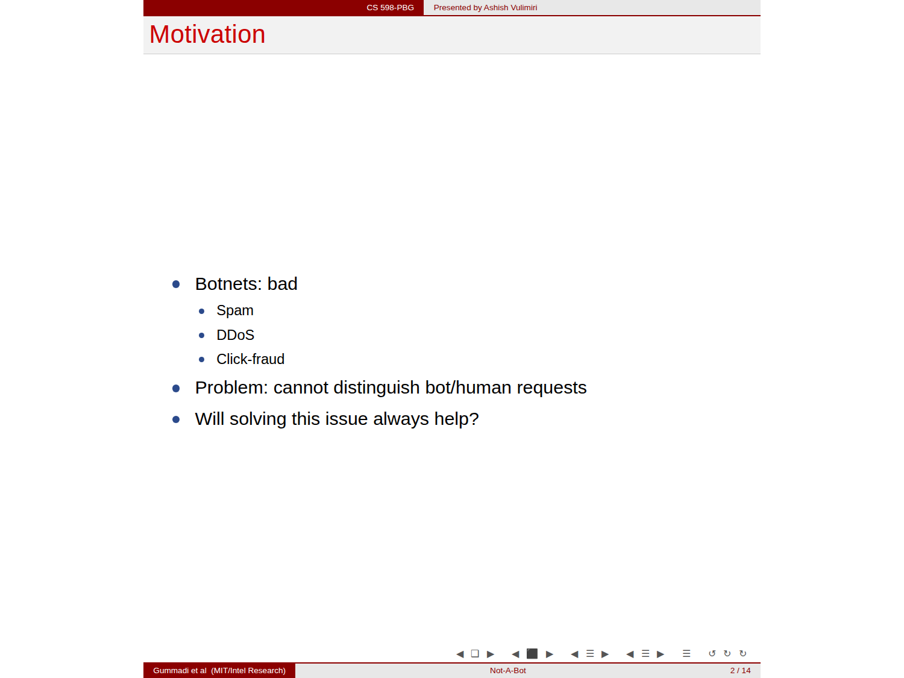CS 598-PBG
Presented by Ashish Vulimiri
Motivation
Botnets: bad
Spam
DDoS
Click-fraud
Problem: cannot distinguish bot/human requests
Will solving this issue always help?
◀ ❑ ▶ ◀ ⬛ ▶ ◀ ☰ ▶ ◀ ☰ ▶ ☰ ↺ ↻ ↻
Gummadi et al (MIT/Intel Research)
Not-A-Bot
2 / 14